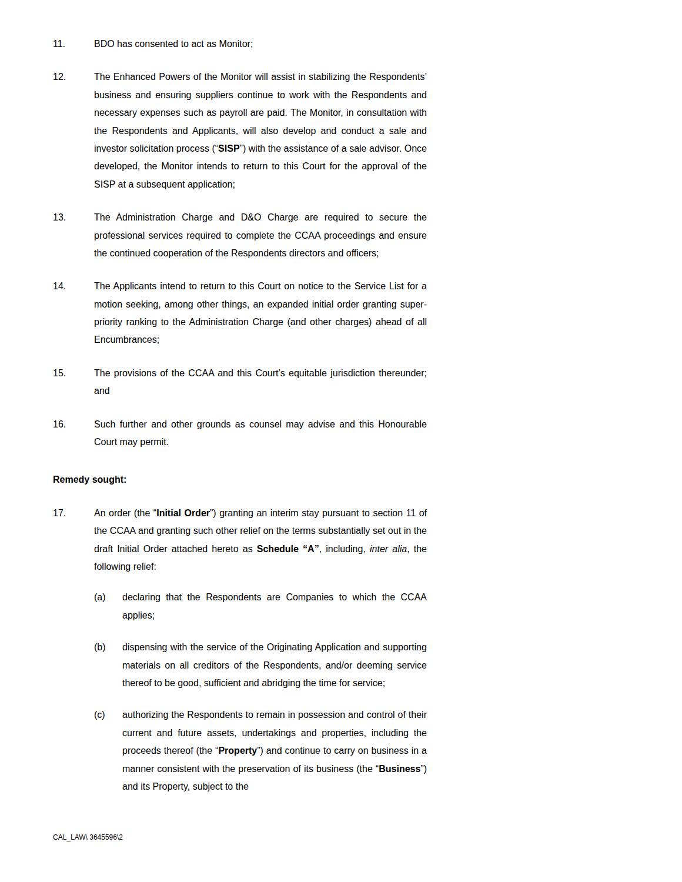BDO has consented to act as Monitor;
The Enhanced Powers of the Monitor will assist in stabilizing the Respondents’ business and ensuring suppliers continue to work with the Respondents and necessary expenses such as payroll are paid. The Monitor, in consultation with the Respondents and Applicants, will also develop and conduct a sale and investor solicitation process (“SISP”) with the assistance of a sale advisor. Once developed, the Monitor intends to return to this Court for the approval of the SISP at a subsequent application;
The Administration Charge and D&O Charge are required to secure the professional services required to complete the CCAA proceedings and ensure the continued cooperation of the Respondents directors and officers;
The Applicants intend to return to this Court on notice to the Service List for a motion seeking, among other things, an expanded initial order granting super-priority ranking to the Administration Charge (and other charges) ahead of all Encumbrances;
The provisions of the CCAA and this Court’s equitable jurisdiction thereunder; and
Such further and other grounds as counsel may advise and this Honourable Court may permit.
Remedy sought:
An order (the “Initial Order”) granting an interim stay pursuant to section 11 of the CCAA and granting such other relief on the terms substantially set out in the draft Initial Order attached hereto as Schedule “A”, including, inter alia, the following relief:
declaring that the Respondents are Companies to which the CCAA applies;
dispensing with the service of the Originating Application and supporting materials on all creditors of the Respondents, and/or deeming service thereof to be good, sufficient and abridging the time for service;
authorizing the Respondents to remain in possession and control of their current and future assets, undertakings and properties, including the proceeds thereof (the “Property”) and continue to carry on business in a manner consistent with the preservation of its business (the “Business”) and its Property, subject to the
CAL_LAW\ 3645596\2